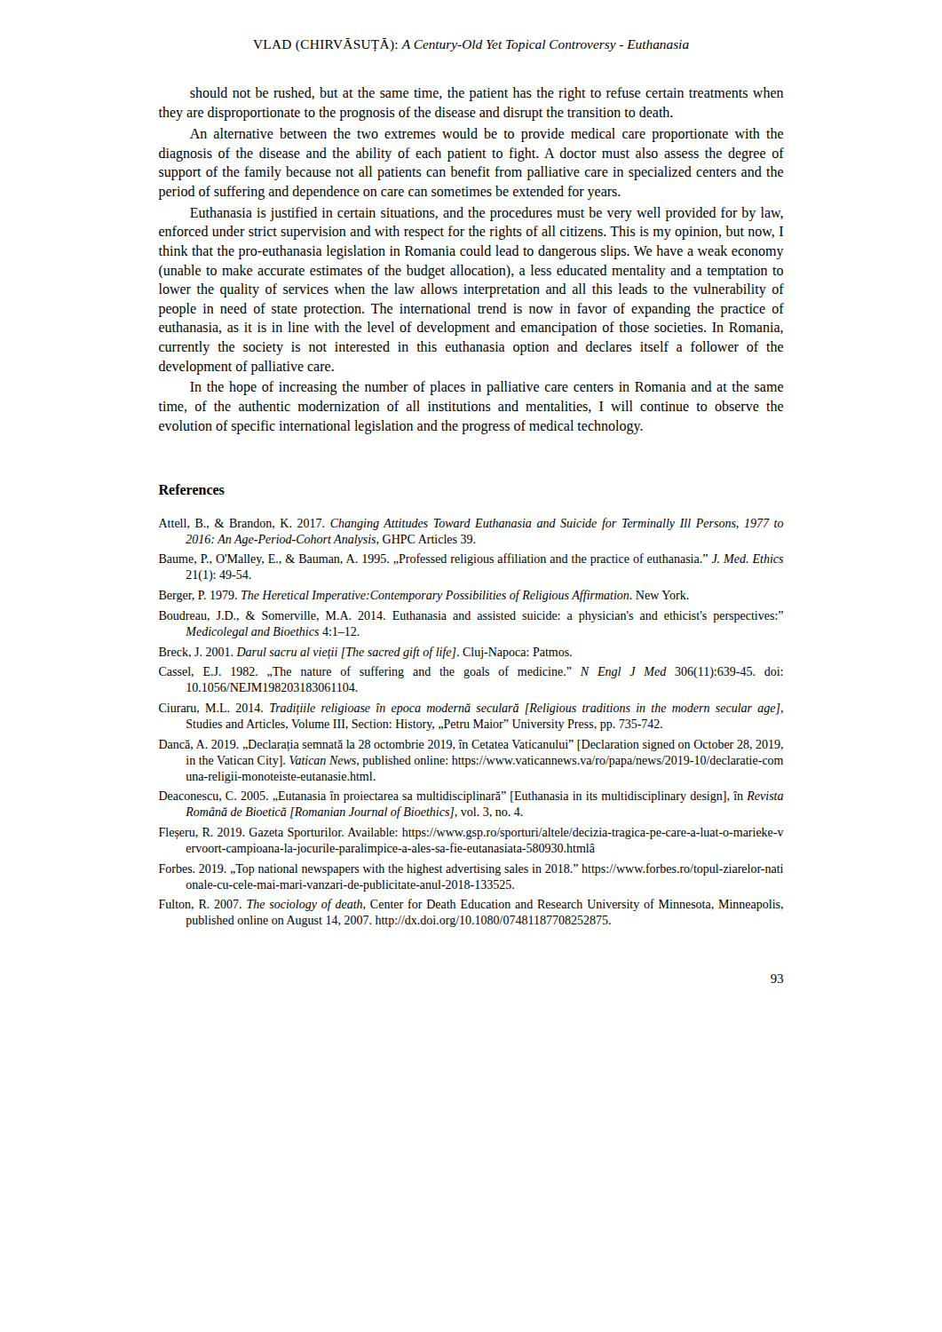VLAD (CHIRVĂSUȚĂ): A Century-Old Yet Topical Controversy - Euthanasia
should not be rushed, but at the same time, the patient has the right to refuse certain treatments when they are disproportionate to the prognosis of the disease and disrupt the transition to death.
An alternative between the two extremes would be to provide medical care proportionate with the diagnosis of the disease and the ability of each patient to fight. A doctor must also assess the degree of support of the family because not all patients can benefit from palliative care in specialized centers and the period of suffering and dependence on care can sometimes be extended for years.
Euthanasia is justified in certain situations, and the procedures must be very well provided for by law, enforced under strict supervision and with respect for the rights of all citizens. This is my opinion, but now, I think that the pro-euthanasia legislation in Romania could lead to dangerous slips. We have a weak economy (unable to make accurate estimates of the budget allocation), a less educated mentality and a temptation to lower the quality of services when the law allows interpretation and all this leads to the vulnerability of people in need of state protection. The international trend is now in favor of expanding the practice of euthanasia, as it is in line with the level of development and emancipation of those societies. In Romania, currently the society is not interested in this euthanasia option and declares itself a follower of the development of palliative care.
In the hope of increasing the number of places in palliative care centers in Romania and at the same time, of the authentic modernization of all institutions and mentalities, I will continue to observe the evolution of specific international legislation and the progress of medical technology.
References
Attell, B., & Brandon, K. 2017. Changing Attitudes Toward Euthanasia and Suicide for Terminally Ill Persons, 1977 to 2016: An Age-Period-Cohort Analysis, GHPC Articles 39.
Baume, P., O'Malley, E., & Bauman, A. 1995. „Professed religious affiliation and the practice of euthanasia.” J. Med. Ethics 21(1): 49-54.
Berger, P. 1979. The Heretical Imperative:Contemporary Possibilities of Religious Affirmation. New York.
Boudreau, J.D., & Somerville, M.A. 2014. Euthanasia and assisted suicide: a physician's and ethicist's perspectives:” Medicolegal and Bioethics 4:1–12.
Breck, J. 2001. Darul sacru al vieții [The sacred gift of life]. Cluj-Napoca: Patmos.
Cassel, E.J. 1982. „The nature of suffering and the goals of medicine.” N Engl J Med 306(11):639-45. doi: 10.1056/NEJM198203183061104.
Ciuraru, M.L. 2014. Tradițiile religioase în epoca modernă seculară [Religious traditions in the modern secular age], Studies and Articles, Volume III, Section: History, „Petru Maior” University Press, pp. 735-742.
Dancă, A. 2019. „Declarația semnată la 28 octombrie 2019, în Cetatea Vaticanului” [Declaration signed on October 28, 2019, in the Vatican City]. Vatican News, published online: https://www.vaticannews.va/ro/papa/news/2019-10/declaratie-comuna-religii-monoteiste-eutanasie.html.
Deaconescu, C. 2005. „Eutanasia în proiectarea sa multidisciplinară” [Euthanasia in its multidisciplinary design], în Revista Română de Bioetică [Romanian Journal of Bioethics], vol. 3, no. 4.
Fleșeru, R. 2019. Gazeta Sporturilor. Available: https://www.gsp.ro/sporturi/altele/decizia-tragica-pe-care-a-luat-o-marieke-vervoort-campioana-la-jocurile-paralimpice-a-ales-sa-fie-eutanasiata-580930.htmlâ
Forbes. 2019. „Top national newspapers with the highest advertising sales in 2018.” https://www.forbes.ro/topul-ziarelor-nationale-cu-cele-mai-mari-vanzari-de-publicitate-anul-2018-133525.
Fulton, R. 2007. The sociology of death, Center for Death Education and Research University of Minnesota, Minneapolis, published online on August 14, 2007. http://dx.doi.org/10.1080/07481187708252875.
93